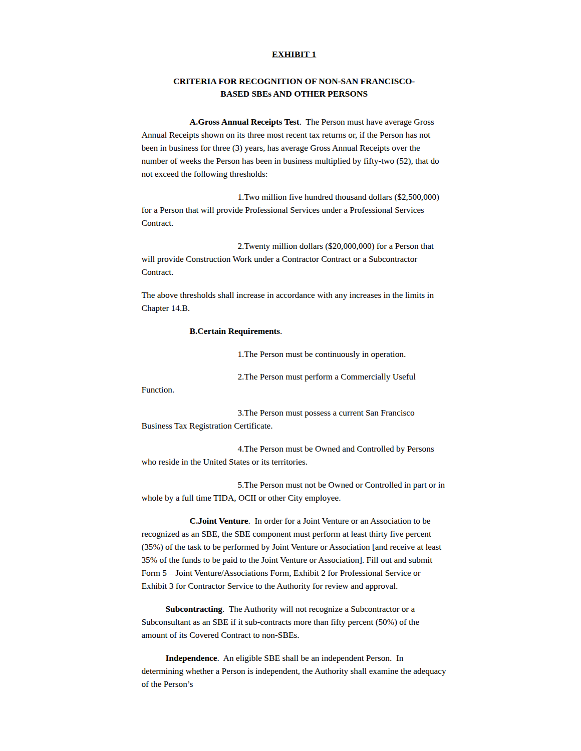EXHIBIT 1
CRITERIA FOR RECOGNITION OF NON-SAN FRANCISCO-BASED SBEs AND OTHER PERSONS
A. Gross Annual Receipts Test. The Person must have average Gross Annual Receipts shown on its three most recent tax returns or, if the Person has not been in business for three (3) years, has average Gross Annual Receipts over the number of weeks the Person has been in business multiplied by fifty-two (52), that do not exceed the following thresholds:
1. Two million five hundred thousand dollars ($2,500,000) for a Person that will provide Professional Services under a Professional Services Contract.
2. Twenty million dollars ($20,000,000) for a Person that will provide Construction Work under a Contractor Contract or a Subcontractor Contract.
The above thresholds shall increase in accordance with any increases in the limits in Chapter 14.B.
B. Certain Requirements.
1. The Person must be continuously in operation.
2. The Person must perform a Commercially Useful Function.
3. The Person must possess a current San Francisco Business Tax Registration Certificate.
4. The Person must be Owned and Controlled by Persons who reside in the United States or its territories.
5. The Person must not be Owned or Controlled in part or in whole by a full time TIDA, OCII or other City employee.
C. Joint Venture. In order for a Joint Venture or an Association to be recognized as an SBE, the SBE component must perform at least thirty five percent (35%) of the task to be performed by Joint Venture or Association [and receive at least 35% of the funds to be paid to the Joint Venture or Association]. Fill out and submit Form 5 – Joint Venture/Associations Form, Exhibit 2 for Professional Service or Exhibit 3 for Contractor Service to the Authority for review and approval.
Subcontracting. The Authority will not recognize a Subcontractor or a Subconsultant as an SBE if it sub-contracts more than fifty percent (50%) of the amount of its Covered Contract to non-SBEs.
Independence. An eligible SBE shall be an independent Person. In determining whether a Person is independent, the Authority shall examine the adequacy of the Person’s